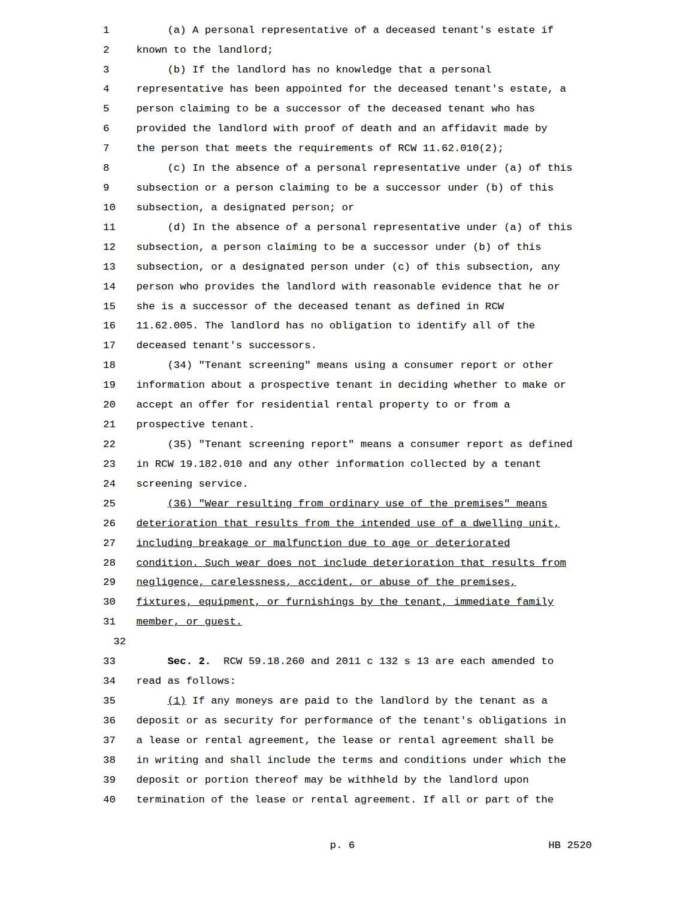(a) A personal representative of a deceased tenant's estate if
known to the landlord;
(b) If the landlord has no knowledge that a personal
representative has been appointed for the deceased tenant's estate, a
person claiming to be a successor of the deceased tenant who has
provided the landlord with proof of death and an affidavit made by
the person that meets the requirements of RCW 11.62.010(2);
(c) In the absence of a personal representative under (a) of this
subsection or a person claiming to be a successor under (b) of this
subsection, a designated person; or
(d) In the absence of a personal representative under (a) of this
subsection, a person claiming to be a successor under (b) of this
subsection, or a designated person under (c) of this subsection, any
person who provides the landlord with reasonable evidence that he or
she is a successor of the deceased tenant as defined in RCW
11.62.005. The landlord has no obligation to identify all of the
deceased tenant's successors.
(34) "Tenant screening" means using a consumer report or other
information about a prospective tenant in deciding whether to make or
accept an offer for residential rental property to or from a
prospective tenant.
(35) "Tenant screening report" means a consumer report as defined
in RCW 19.182.010 and any other information collected by a tenant
screening service.
(36) "Wear resulting from ordinary use of the premises" means
deterioration that results from the intended use of a dwelling unit,
including breakage or malfunction due to age or deteriorated
condition. Such wear does not include deterioration that results from
negligence, carelessness, accident, or abuse of the premises,
fixtures, equipment, or furnishings by the tenant, immediate family
member, or guest.
Sec. 2. RCW 59.18.260 and 2011 c 132 s 13 are each amended to
read as follows:
(1) If any moneys are paid to the landlord by the tenant as a
deposit or as security for performance of the tenant's obligations in
a lease or rental agreement, the lease or rental agreement shall be
in writing and shall include the terms and conditions under which the
deposit or portion thereof may be withheld by the landlord upon
termination of the lease or rental agreement. If all or part of the
p. 6 HB 2520